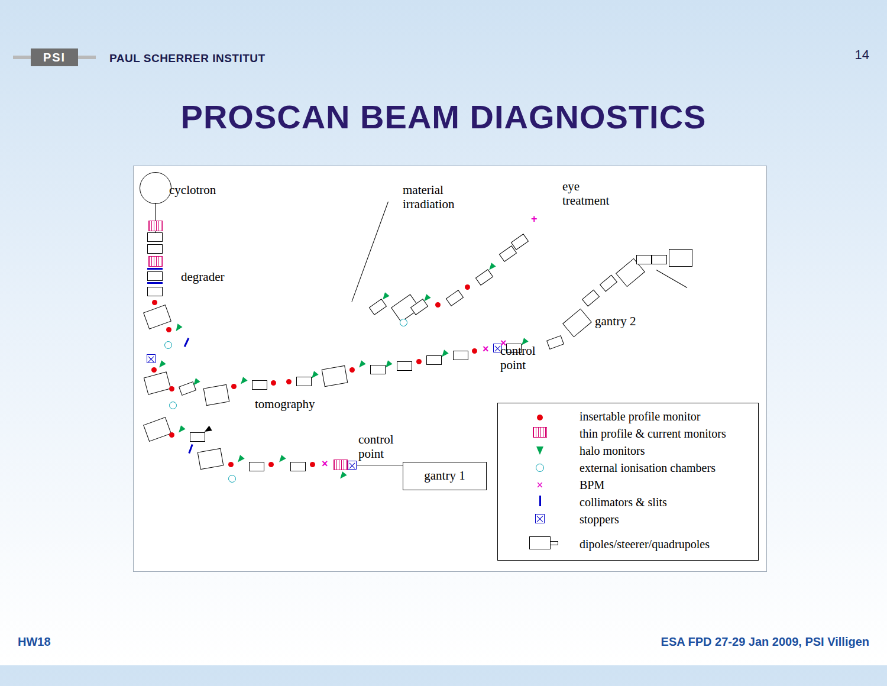PSI
PAUL SCHERRER INSTITUT
14
PROSCAN BEAM DIAGNOSTICS
×
+
×
×
cyclotron
material
irradiation
eye
treatment
degrader
gantry 2
control
point
tomography
control
point
gantry 1
| | insertable profile monitor |
| | thin profile & current monitors |
| | halo monitors |
| | external ionisation chambers |
| × | BPM |
| | collimators & slits |
| | stoppers |
| | dipoles/steerer/quadrupoles |
HW18
ESA FPD 27-29 Jan 2009, PSI Villigen